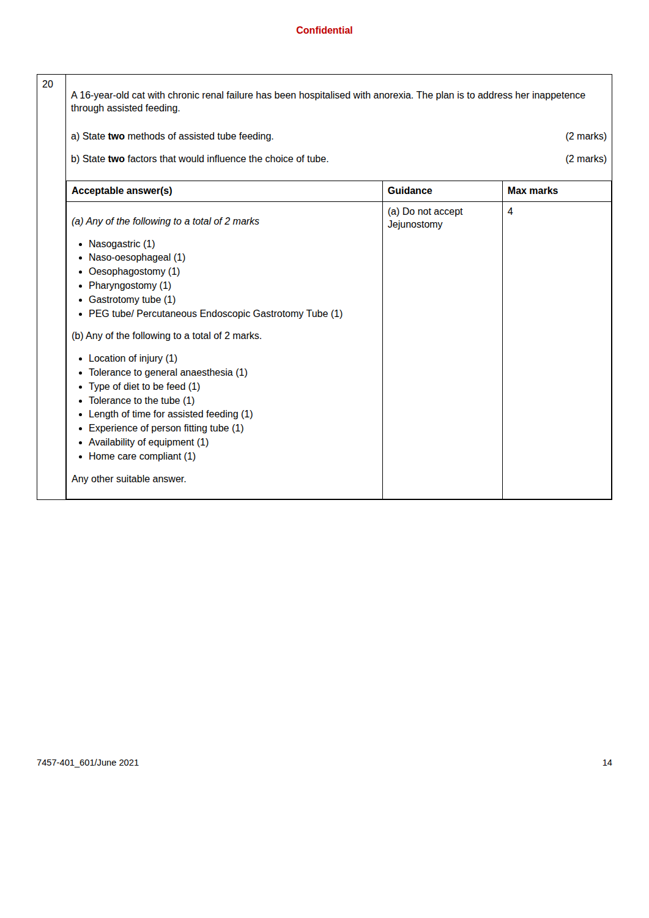Confidential
| 20 | A 16-year-old cat with chronic renal failure has been hospitalised with anorexia. The plan is to address her inappetence through assisted feeding. a) State two methods of assisted tube feeding. (2 marks) b) State two factors that would influence the choice of tube. (2 marks) / Acceptable answer(s) / Guidance / Max marks / / --- / --- / --- / / (a) Any of the following to a total of 2 marks Nasogastric (1) Naso-oesophageal (1) Oesophagostomy (1) Pharyngostomy (1) Gastrotomy tube (1) PEG tube/ Percutaneous Endoscopic Gastrotomy Tube (1) (b) Any of the following to a total of 2 marks. Location of injury (1) Tolerance to general anaesthesia (1) Type of diet to be feed (1) Tolerance to the tube (1) Length of time for assisted feeding (1) Experience of person fitting tube (1) Availability of equipment (1) Home care compliant (1) Any other suitable answer. / (a) Do not accept Jejunostomy / 4 / |
7457-401_601/June 2021
14